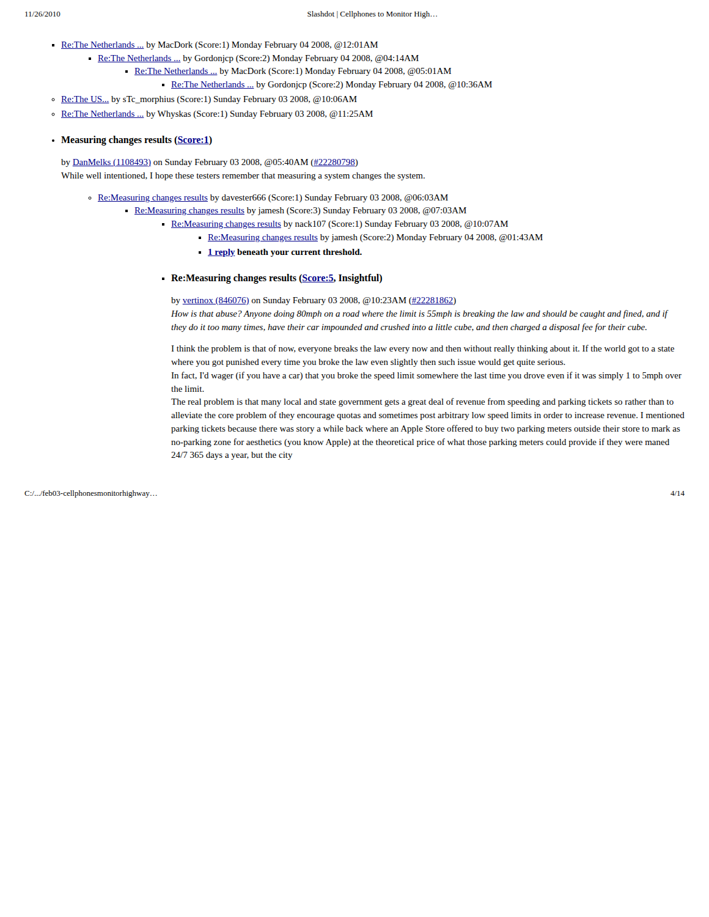11/26/2010
Slashdot | Cellphones to Monitor High…
Re:The Netherlands ... by MacDork (Score:1) Monday February 04 2008, @12:01AM
Re:The Netherlands ... by Gordonjcp (Score:2) Monday February 04 2008, @04:14AM
Re:The Netherlands ... by MacDork (Score:1) Monday February 04 2008, @05:01AM
Re:The Netherlands ... by Gordonjcp (Score:2) Monday February 04 2008, @10:36AM
Re:The US... by sTc_morphius (Score:1) Sunday February 03 2008, @10:06AM
Re:The Netherlands ... by Whyskas (Score:1) Sunday February 03 2008, @11:25AM
Measuring changes results (Score:1)
by DanMelks (1108493) on Sunday February 03 2008, @05:40AM (#22280798)
While well intentioned, I hope these testers remember that measuring a system changes the system.
Re:Measuring changes results by davester666 (Score:1) Sunday February 03 2008, @06:03AM
Re:Measuring changes results by jamesh (Score:3) Sunday February 03 2008, @07:03AM
Re:Measuring changes results by nack107 (Score:1) Sunday February 03 2008, @10:07AM
Re:Measuring changes results by jamesh (Score:2) Monday February 04 2008, @01:43AM
1 reply beneath your current threshold.
Re:Measuring changes results (Score:5, Insightful)
by vertinox (846076) on Sunday February 03 2008, @10:23AM (#22281862)
How is that abuse? Anyone doing 80mph on a road where the limit is 55mph is breaking the law and should be caught and fined, and if they do it too many times, have their car impounded and crushed into a little cube, and then charged a disposal fee for their cube.
I think the problem is that of now, everyone breaks the law every now and then without really thinking about it. If the world got to a state where you got punished every time you broke the law even slightly then such issue would get quite serious.
In fact, I'd wager (if you have a car) that you broke the speed limit somewhere the last time you drove even if it was simply 1 to 5mph over the limit.
The real problem is that many local and state government gets a great deal of revenue from speeding and parking tickets so rather than to alleviate the core problem of they encourage quotas and sometimes post arbitrary low speed limits in order to increase revenue. I mentioned parking tickets because there was story a while back where an Apple Store offered to buy two parking meters outside their store to mark as no-parking zone for aesthetics (you know Apple) at the theoretical price of what those parking meters could provide if they were maned 24/7 365 days a year, but the city
C:/.../feb03-cellphonesmonitorhighway…
4/14